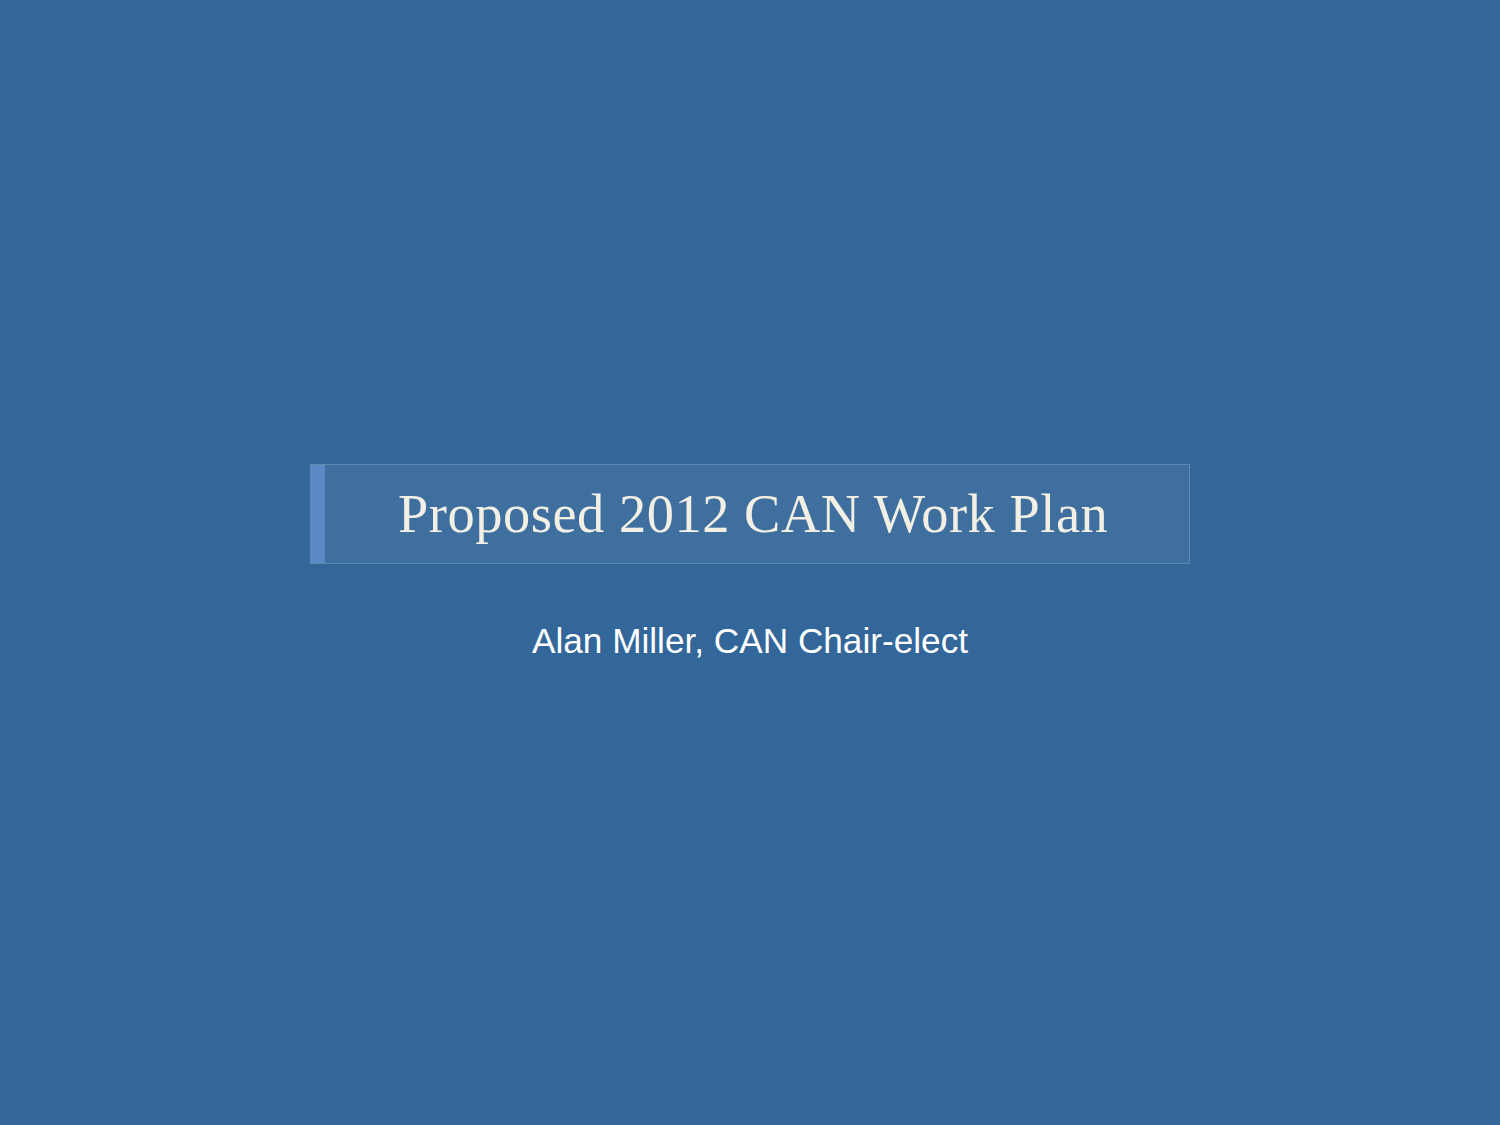Proposed 2012 CAN Work Plan
Alan Miller, CAN Chair-elect